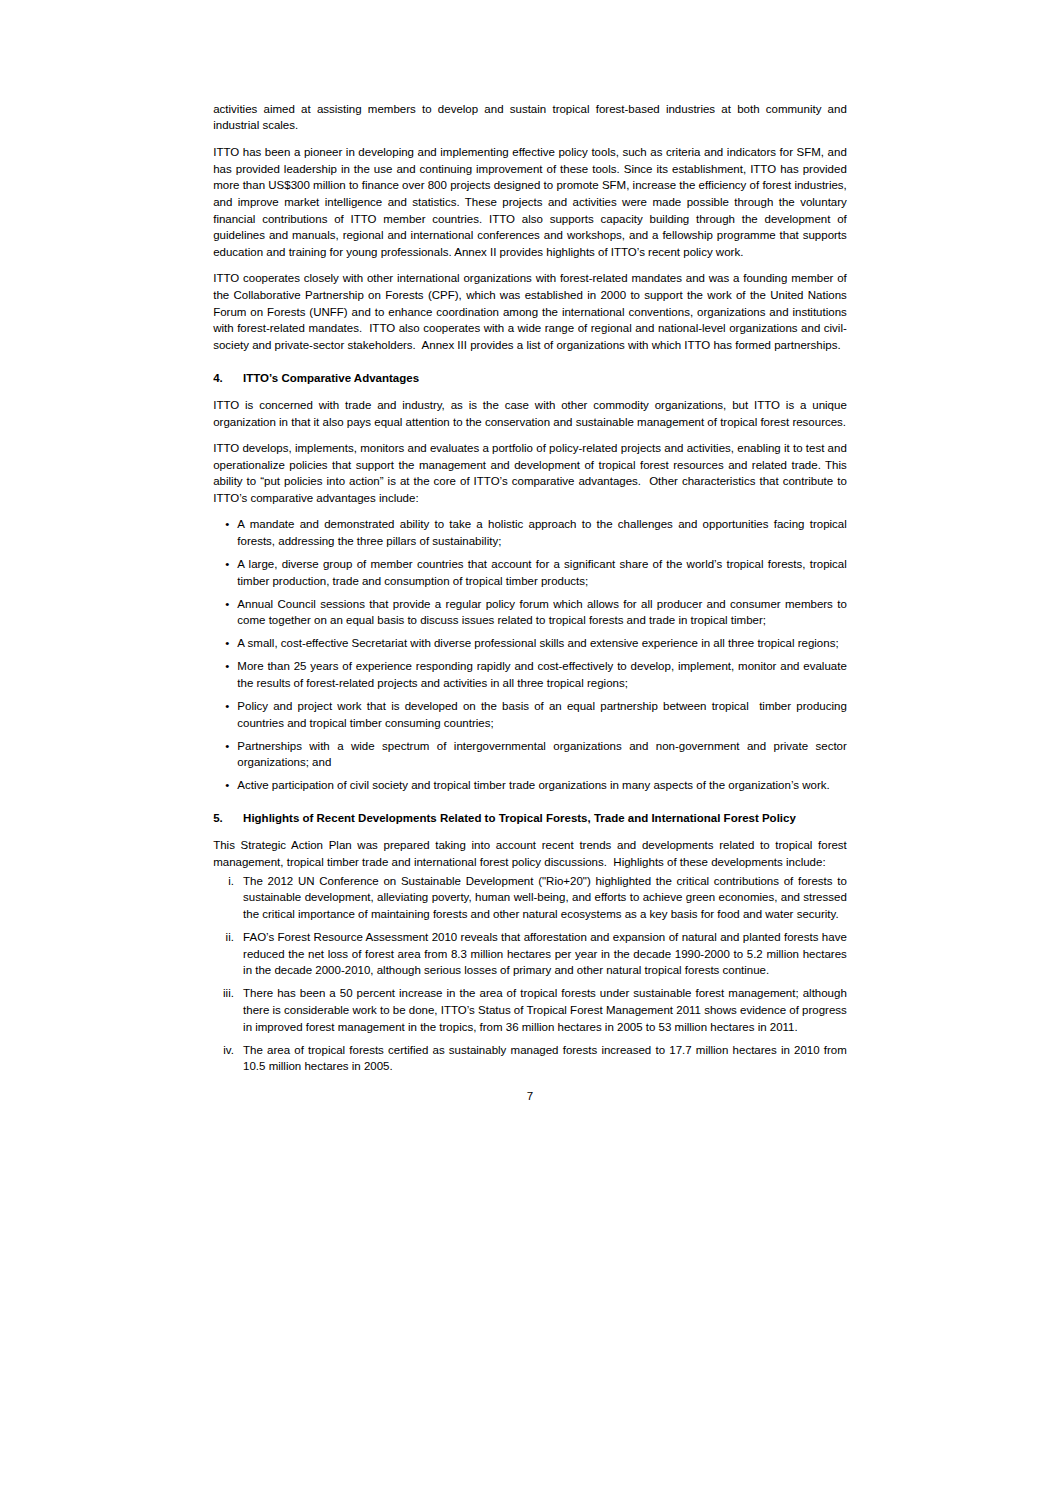activities aimed at assisting members to develop and sustain tropical forest-based industries at both community and industrial scales.
ITTO has been a pioneer in developing and implementing effective policy tools, such as criteria and indicators for SFM, and has provided leadership in the use and continuing improvement of these tools. Since its establishment, ITTO has provided more than US$300 million to finance over 800 projects designed to promote SFM, increase the efficiency of forest industries, and improve market intelligence and statistics. These projects and activities were made possible through the voluntary financial contributions of ITTO member countries. ITTO also supports capacity building through the development of guidelines and manuals, regional and international conferences and workshops, and a fellowship programme that supports education and training for young professionals. Annex II provides highlights of ITTO’s recent policy work.
ITTO cooperates closely with other international organizations with forest-related mandates and was a founding member of the Collaborative Partnership on Forests (CPF), which was established in 2000 to support the work of the United Nations Forum on Forests (UNFF) and to enhance coordination among the international conventions, organizations and institutions with forest-related mandates. ITTO also cooperates with a wide range of regional and national-level organizations and civil-society and private-sector stakeholders. Annex III provides a list of organizations with which ITTO has formed partnerships.
4. ITTO’s Comparative Advantages
ITTO is concerned with trade and industry, as is the case with other commodity organizations, but ITTO is a unique organization in that it also pays equal attention to the conservation and sustainable management of tropical forest resources.
ITTO develops, implements, monitors and evaluates a portfolio of policy-related projects and activities, enabling it to test and operationalize policies that support the management and development of tropical forest resources and related trade. This ability to “put policies into action” is at the core of ITTO’s comparative advantages. Other characteristics that contribute to ITTO’s comparative advantages include:
A mandate and demonstrated ability to take a holistic approach to the challenges and opportunities facing tropical forests, addressing the three pillars of sustainability;
A large, diverse group of member countries that account for a significant share of the world’s tropical forests, tropical timber production, trade and consumption of tropical timber products;
Annual Council sessions that provide a regular policy forum which allows for all producer and consumer members to come together on an equal basis to discuss issues related to tropical forests and trade in tropical timber;
A small, cost-effective Secretariat with diverse professional skills and extensive experience in all three tropical regions;
More than 25 years of experience responding rapidly and cost-effectively to develop, implement, monitor and evaluate the results of forest-related projects and activities in all three tropical regions;
Policy and project work that is developed on the basis of an equal partnership between tropical timber producing countries and tropical timber consuming countries;
Partnerships with a wide spectrum of intergovernmental organizations and non-government and private sector organizations; and
Active participation of civil society and tropical timber trade organizations in many aspects of the organization’s work.
5. Highlights of Recent Developments Related to Tropical Forests, Trade and International Forest Policy
This Strategic Action Plan was prepared taking into account recent trends and developments related to tropical forest management, tropical timber trade and international forest policy discussions. Highlights of these developments include:
i. The 2012 UN Conference on Sustainable Development ("Rio+20") highlighted the critical contributions of forests to sustainable development, alleviating poverty, human well-being, and efforts to achieve green economies, and stressed the critical importance of maintaining forests and other natural ecosystems as a key basis for food and water security.
ii. FAO’s Forest Resource Assessment 2010 reveals that afforestation and expansion of natural and planted forests have reduced the net loss of forest area from 8.3 million hectares per year in the decade 1990-2000 to 5.2 million hectares in the decade 2000-2010, although serious losses of primary and other natural tropical forests continue.
iii. There has been a 50 percent increase in the area of tropical forests under sustainable forest management; although there is considerable work to be done, ITTO’s Status of Tropical Forest Management 2011 shows evidence of progress in improved forest management in the tropics, from 36 million hectares in 2005 to 53 million hectares in 2011.
iv. The area of tropical forests certified as sustainably managed forests increased to 17.7 million hectares in 2010 from 10.5 million hectares in 2005.
7